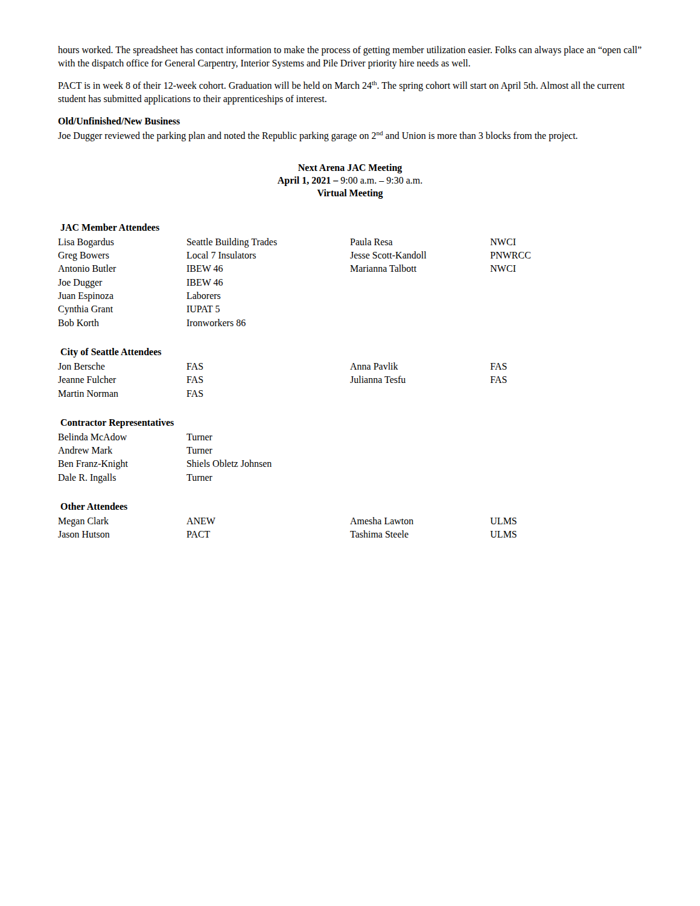hours worked. The spreadsheet has contact information to make the process of getting member utilization easier. Folks can always place an “open call” with the dispatch office for General Carpentry, Interior Systems and Pile Driver priority hire needs as well.
PACT is in week 8 of their 12-week cohort. Graduation will be held on March 24th. The spring cohort will start on April 5th. Almost all the current student has submitted applications to their apprenticeships of interest.
Old/Unfinished/New Business
Joe Dugger reviewed the parking plan and noted the Republic parking garage on 2nd and Union is more than 3 blocks from the project.
Next Arena JAC Meeting
April 1, 2021 – 9:00 a.m. – 9:30 a.m.
Virtual Meeting
JAC Member Attendees
| Lisa Bogardus | Seattle Building Trades | Paula Resa | NWCI |
| Greg Bowers | Local 7 Insulators | Jesse Scott-Kandoll | PNWRCC |
| Antonio Butler | IBEW 46 | Marianna Talbott | NWCI |
| Joe Dugger | IBEW 46 | | |
| Juan Espinoza | Laborers | | |
| Cynthia Grant | IUPAT 5 | | |
| Bob Korth | Ironworkers 86 | | |
City of Seattle Attendees
| Jon Bersche | FAS | Anna Pavlik | FAS |
| Jeanne Fulcher | FAS | Julianna Tesfu | FAS |
| Martin Norman | FAS | | |
Contractor Representatives
| Belinda McAdow | Turner | | |
| Andrew Mark | Turner | | |
| Ben Franz-Knight | Shiels Obletz Johnsen | | |
| Dale R. Ingalls | Turner | | |
Other Attendees
| Megan Clark | ANEW | Amesha Lawton | ULMS |
| Jason Hutson | PACT | Tashima Steele | ULMS |